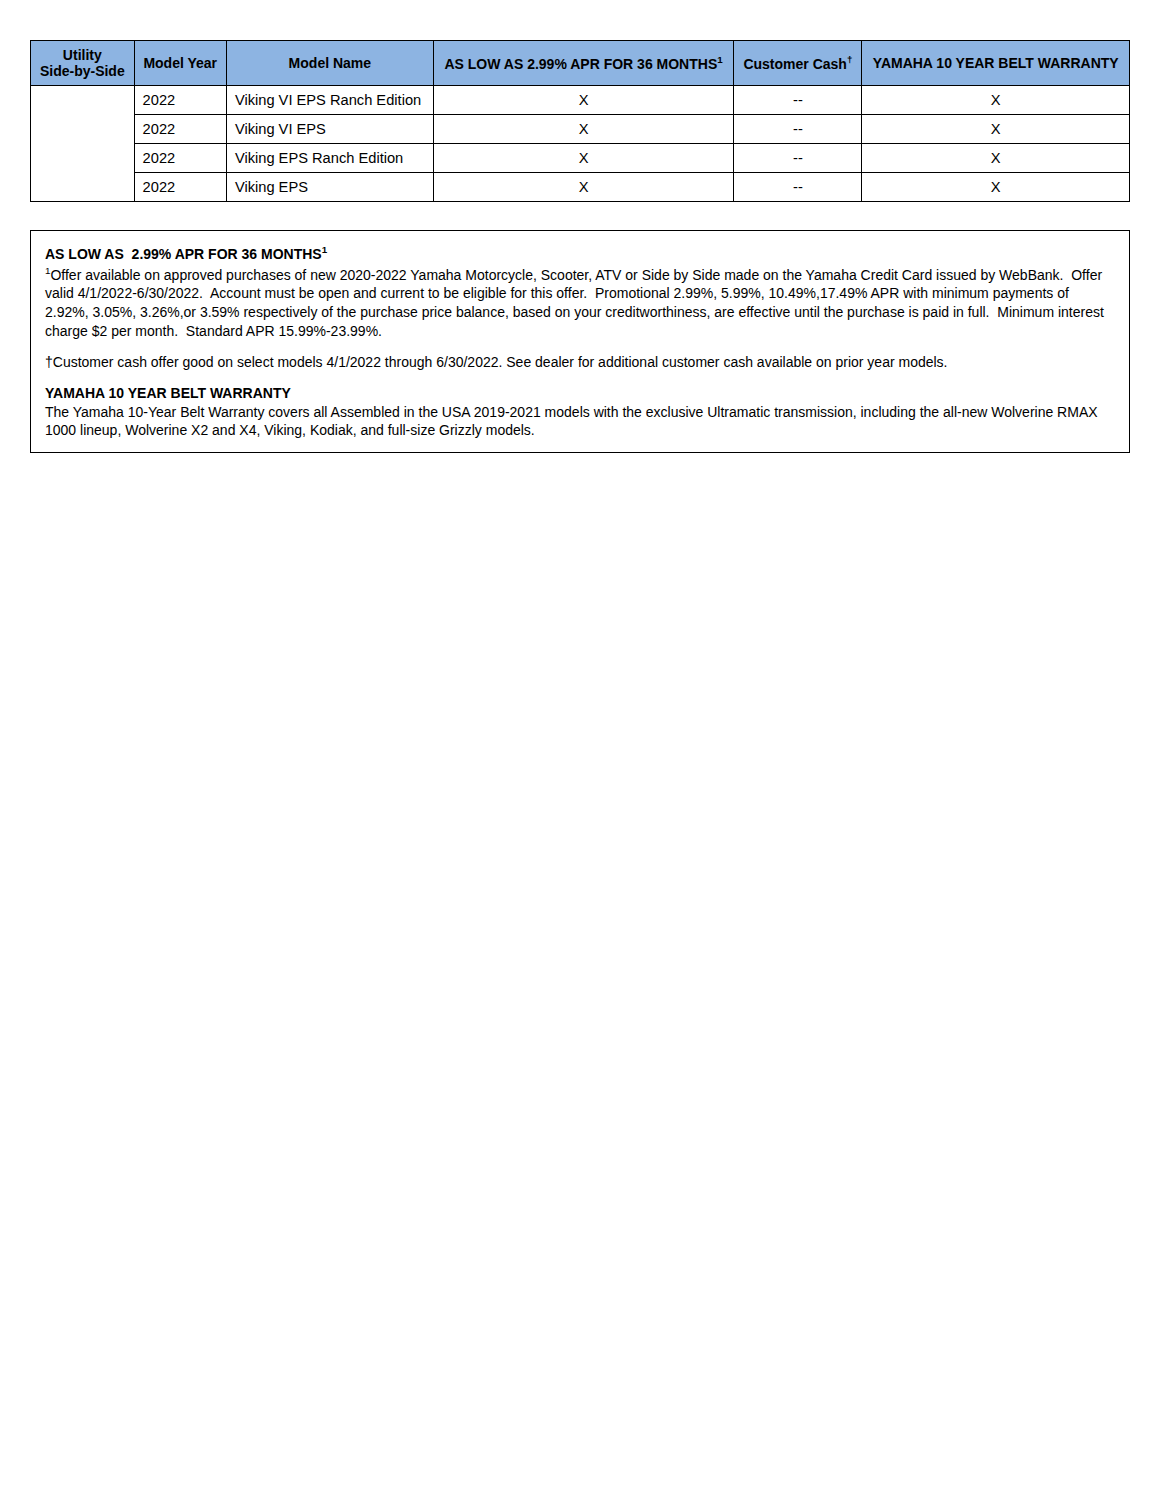| Utility Side-by-Side | Model Year | Model Name | AS LOW AS 2.99% APR FOR 36 MONTHS 1 | Customer Cash † | YAMAHA 10 YEAR BELT WARRANTY |
| --- | --- | --- | --- | --- | --- |
| | 2022 | Viking VI EPS Ranch Edition | X | -- | X |
| 2022 | Viking VI EPS | X | -- | X |
| 2022 | Viking EPS Ranch Edition | X | -- | X |
| 2022 | Viking EPS | X | -- | X |
AS LOW AS 2.99% APR FOR 36 MONTHS1
1Offer available on approved purchases of new 2020-2022 Yamaha Motorcycle, Scooter, ATV or Side by Side made on the Yamaha Credit Card issued by WebBank. Offer valid 4/1/2022-6/30/2022. Account must be open and current to be eligible for this offer. Promotional 2.99%, 5.99%, 10.49%,17.49% APR with minimum payments of 2.92%, 3.05%, 3.26%,or 3.59% respectively of the purchase price balance, based on your creditworthiness, are effective until the purchase is paid in full. Minimum interest charge $2 per month. Standard APR 15.99%-23.99%.
†Customer cash offer good on select models 4/1/2022 through 6/30/2022. See dealer for additional customer cash available on prior year models.
YAMAHA 10 YEAR BELT WARRANTY
The Yamaha 10-Year Belt Warranty covers all Assembled in the USA 2019-2021 models with the exclusive Ultramatic transmission, including the all-new Wolverine RMAX 1000 lineup, Wolverine X2 and X4, Viking, Kodiak, and full-size Grizzly models.